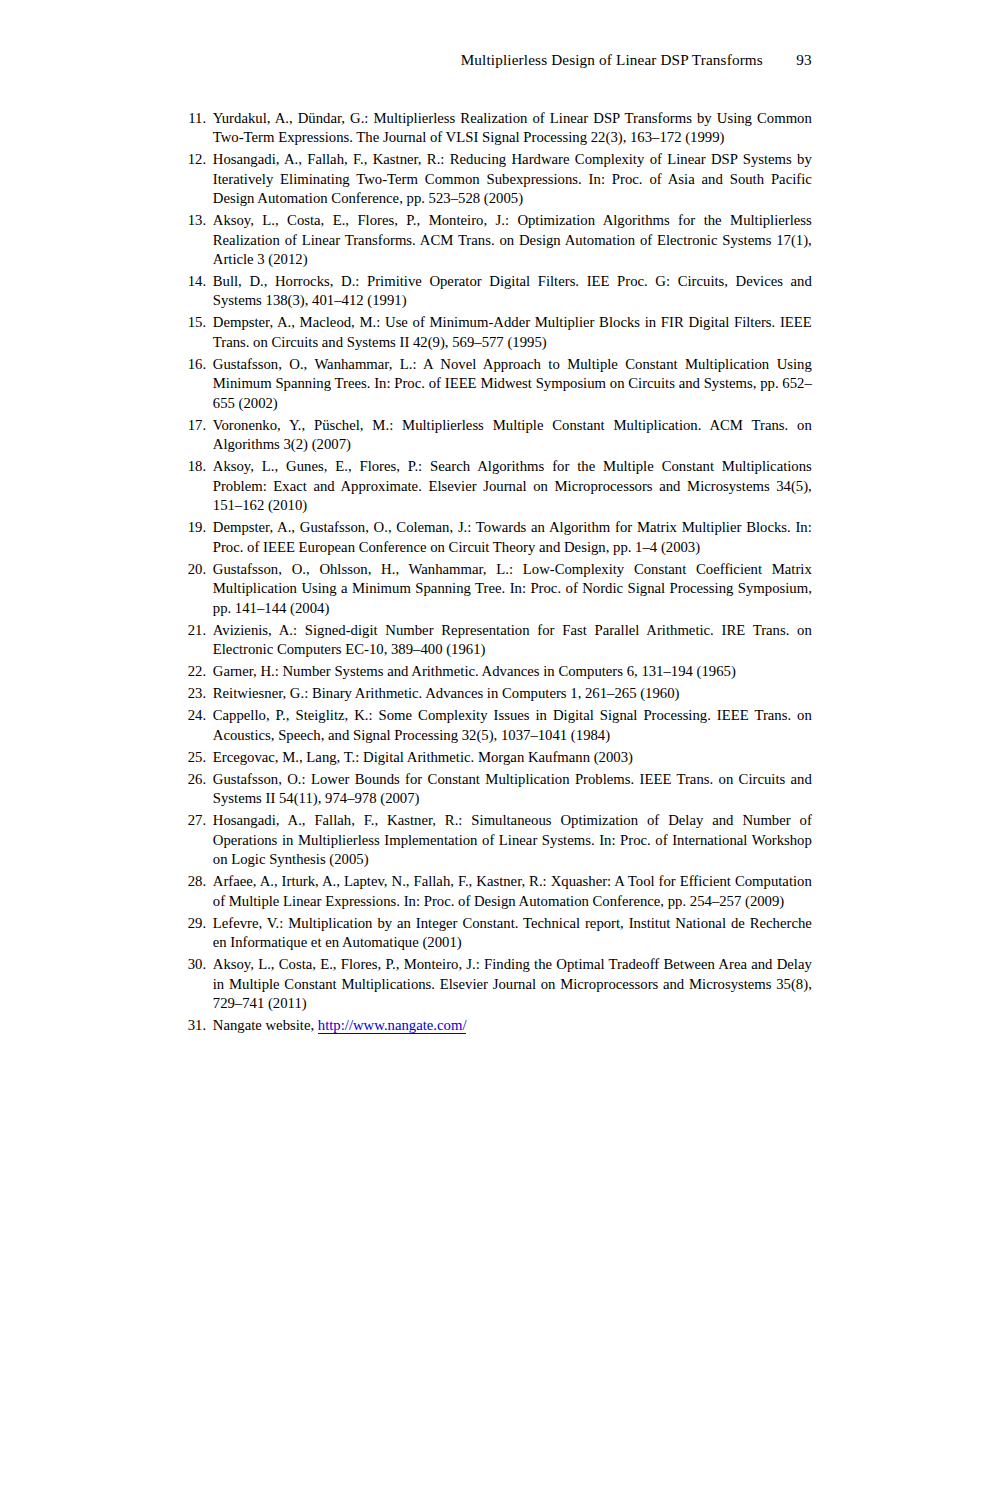Multiplierless Design of Linear DSP Transforms93
11. Yurdakul, A., Dündar, G.: Multiplierless Realization of Linear DSP Transforms by Using Common Two-Term Expressions. The Journal of VLSI Signal Processing 22(3), 163–172 (1999)
12. Hosangadi, A., Fallah, F., Kastner, R.: Reducing Hardware Complexity of Linear DSP Systems by Iteratively Eliminating Two-Term Common Subexpressions. In: Proc. of Asia and South Pacific Design Automation Conference, pp. 523–528 (2005)
13. Aksoy, L., Costa, E., Flores, P., Monteiro, J.: Optimization Algorithms for the Multiplierless Realization of Linear Transforms. ACM Trans. on Design Automation of Electronic Systems 17(1), Article 3 (2012)
14. Bull, D., Horrocks, D.: Primitive Operator Digital Filters. IEE Proc. G: Circuits, Devices and Systems 138(3), 401–412 (1991)
15. Dempster, A., Macleod, M.: Use of Minimum-Adder Multiplier Blocks in FIR Digital Filters. IEEE Trans. on Circuits and Systems II 42(9), 569–577 (1995)
16. Gustafsson, O., Wanhammar, L.: A Novel Approach to Multiple Constant Multiplication Using Minimum Spanning Trees. In: Proc. of IEEE Midwest Symposium on Circuits and Systems, pp. 652–655 (2002)
17. Voronenko, Y., Püschel, M.: Multiplierless Multiple Constant Multiplication. ACM Trans. on Algorithms 3(2) (2007)
18. Aksoy, L., Gunes, E., Flores, P.: Search Algorithms for the Multiple Constant Multiplications Problem: Exact and Approximate. Elsevier Journal on Microprocessors and Microsystems 34(5), 151–162 (2010)
19. Dempster, A., Gustafsson, O., Coleman, J.: Towards an Algorithm for Matrix Multiplier Blocks. In: Proc. of IEEE European Conference on Circuit Theory and Design, pp. 1–4 (2003)
20. Gustafsson, O., Ohlsson, H., Wanhammar, L.: Low-Complexity Constant Coefficient Matrix Multiplication Using a Minimum Spanning Tree. In: Proc. of Nordic Signal Processing Symposium, pp. 141–144 (2004)
21. Avizienis, A.: Signed-digit Number Representation for Fast Parallel Arithmetic. IRE Trans. on Electronic Computers EC-10, 389–400 (1961)
22. Garner, H.: Number Systems and Arithmetic. Advances in Computers 6, 131–194 (1965)
23. Reitwiesner, G.: Binary Arithmetic. Advances in Computers 1, 261–265 (1960)
24. Cappello, P., Steiglitz, K.: Some Complexity Issues in Digital Signal Processing. IEEE Trans. on Acoustics, Speech, and Signal Processing 32(5), 1037–1041 (1984)
25. Ercegovac, M., Lang, T.: Digital Arithmetic. Morgan Kaufmann (2003)
26. Gustafsson, O.: Lower Bounds for Constant Multiplication Problems. IEEE Trans. on Circuits and Systems II 54(11), 974–978 (2007)
27. Hosangadi, A., Fallah, F., Kastner, R.: Simultaneous Optimization of Delay and Number of Operations in Multiplierless Implementation of Linear Systems. In: Proc. of International Workshop on Logic Synthesis (2005)
28. Arfaee, A., Irturk, A., Laptev, N., Fallah, F., Kastner, R.: Xquasher: A Tool for Efficient Computation of Multiple Linear Expressions. In: Proc. of Design Automation Conference, pp. 254–257 (2009)
29. Lefevre, V.: Multiplication by an Integer Constant. Technical report, Institut National de Recherche en Informatique et en Automatique (2001)
30. Aksoy, L., Costa, E., Flores, P., Monteiro, J.: Finding the Optimal Tradeoff Between Area and Delay in Multiple Constant Multiplications. Elsevier Journal on Microprocessors and Microsystems 35(8), 729–741 (2011)
31. Nangate website, http://www.nangate.com/